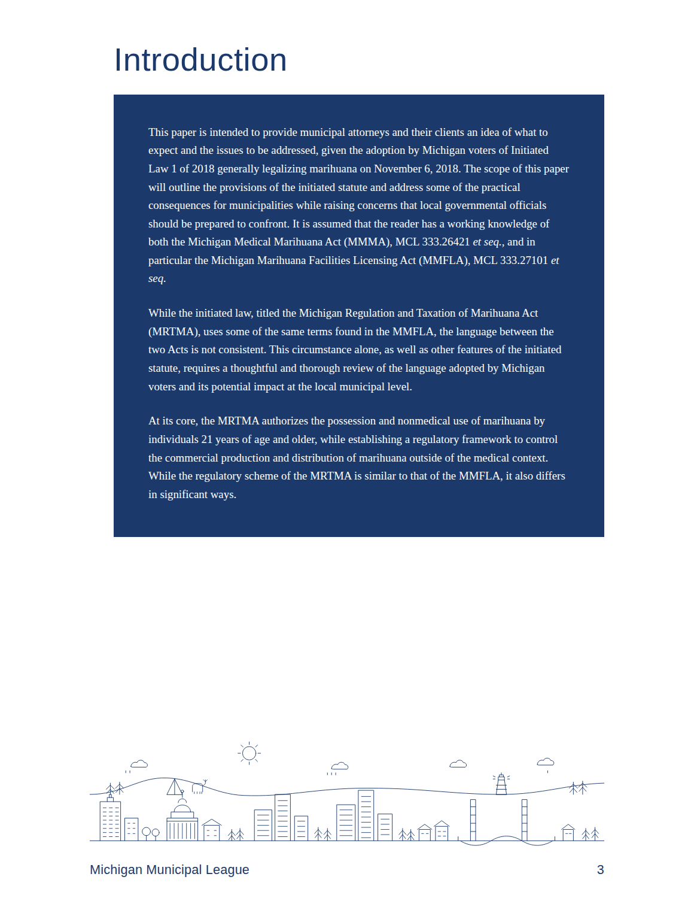Introduction
This paper is intended to provide municipal attorneys and their clients an idea of what to expect and the issues to be addressed, given the adoption by Michigan voters of Initiated Law 1 of 2018 generally legalizing marihuana on November 6, 2018. The scope of this paper will outline the provisions of the initiated statute and address some of the practical consequences for municipalities while raising concerns that local governmental officials should be prepared to confront. It is assumed that the reader has a working knowledge of both the Michigan Medical Marihuana Act (MMMA), MCL 333.26421 et seq., and in particular the Michigan Marihuana Facilities Licensing Act (MMFLA), MCL 333.27101 et seq.
While the initiated law, titled the Michigan Regulation and Taxation of Marihuana Act (MRTMA), uses some of the same terms found in the MMFLA, the language between the two Acts is not consistent. This circumstance alone, as well as other features of the initiated statute, requires a thoughtful and thorough review of the language adopted by Michigan voters and its potential impact at the local municipal level.
At its core, the MRTMA authorizes the possession and nonmedical use of marihuana by individuals 21 years of age and older, while establishing a regulatory framework to control the commercial production and distribution of marihuana outside of the medical context. While the regulatory scheme of the MRTMA is similar to that of the MMFLA, it also differs in significant ways.
Michigan Municipal League 3